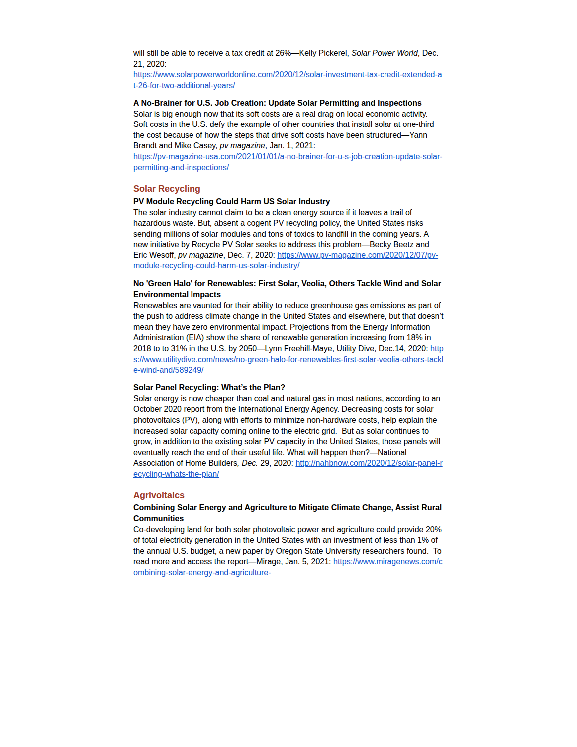will still be able to receive a tax credit at 26%—Kelly Pickerel, Solar Power World, Dec. 21, 2020:
https://www.solarpowerworldonline.com/2020/12/solar-investment-tax-credit-extended-at-26-for-two-additional-years/
A No-Brainer for U.S. Job Creation: Update Solar Permitting and Inspections
Solar is big enough now that its soft costs are a real drag on local economic activity. Soft costs in the U.S. defy the example of other countries that install solar at one-third the cost because of how the steps that drive soft costs have been structured—Yann Brandt and Mike Casey, pv magazine, Jan. 1, 2021:
https://pv-magazine-usa.com/2021/01/01/a-no-brainer-for-u-s-job-creation-update-solar-permitting-and-inspections/
Solar Recycling
PV Module Recycling Could Harm US Solar Industry
The solar industry cannot claim to be a clean energy source if it leaves a trail of hazardous waste. But, absent a cogent PV recycling policy, the United States risks sending millions of solar modules and tons of toxics to landfill in the coming years. A new initiative by Recycle PV Solar seeks to address this problem—Becky Beetz and Eric Wesoff, pv magazine, Dec. 7, 2020: https://www.pv-magazine.com/2020/12/07/pv-module-recycling-could-harm-us-solar-industry/
No 'Green Halo' for Renewables: First Solar, Veolia, Others Tackle Wind and Solar Environmental Impacts
Renewables are vaunted for their ability to reduce greenhouse gas emissions as part of the push to address climate change in the United States and elsewhere, but that doesn’t mean they have zero environmental impact. Projections from the Energy Information Administration (EIA) show the share of renewable generation increasing from 18% in 2018 to to 31% in the U.S. by 2050—Lynn Freehill-Maye, Utility Dive, Dec.14, 2020: https://www.utilitydive.com/news/no-green-halo-for-renewables-first-solar-veolia-others-tackle-wind-and/589249/
Solar Panel Recycling: What’s the Plan?
Solar energy is now cheaper than coal and natural gas in most nations, according to an October 2020 report from the International Energy Agency. Decreasing costs for solar photovoltaics (PV), along with efforts to minimize non-hardware costs, help explain the increased solar capacity coming online to the electric grid. But as solar continues to grow, in addition to the existing solar PV capacity in the United States, those panels will eventually reach the end of their useful life. What will happen then?—National Association of Home Builders, Dec. 29, 2020: http://nahbnow.com/2020/12/solar-panel-recycling-whats-the-plan/
Agrivoltaics
Combining Solar Energy and Agriculture to Mitigate Climate Change, Assist Rural Communities
Co-developing land for both solar photovoltaic power and agriculture could provide 20% of total electricity generation in the United States with an investment of less than 1% of the annual U.S. budget, a new paper by Oregon State University researchers found. To read more and access the report—Mirage, Jan. 5, 2021: https://www.miragenews.com/combining-solar-energy-and-agriculture-